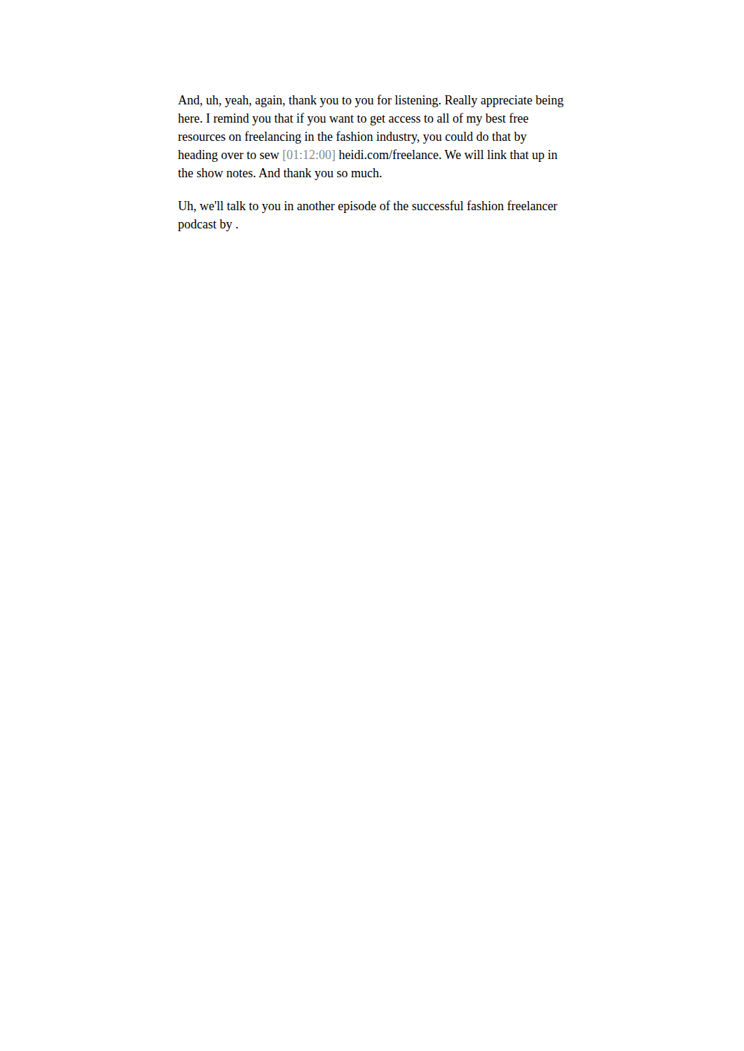And, uh, yeah, again, thank you to you for listening. Really appreciate being here. I remind you that if you want to get access to all of my best free resources on freelancing in the fashion industry, you could do that by heading over to sew [01:12:00] heidi.com/freelance. We will link that up in the show notes. And thank you so much.
Uh, we'll talk to you in another episode of the successful fashion freelancer podcast by .